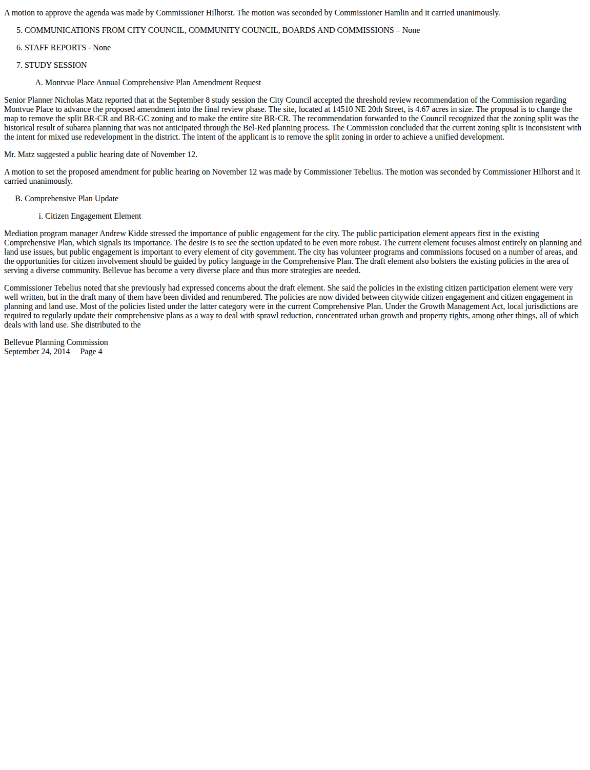A motion to approve the agenda was made by Commissioner Hilhorst. The motion was seconded by Commissioner Hamlin and it carried unanimously.
COMMUNICATIONS FROM CITY COUNCIL, COMMUNITY COUNCIL, BOARDS AND COMMISSIONS – None
STAFF REPORTS - None
STUDY SESSION
Montvue Place Annual Comprehensive Plan Amendment Request
Senior Planner Nicholas Matz reported that at the September 8 study session the City Council accepted the threshold review recommendation of the Commission regarding Montvue Place to advance the proposed amendment into the final review phase. The site, located at 14510 NE 20th Street, is 4.67 acres in size. The proposal is to change the map to remove the split BR-CR and BR-GC zoning and to make the entire site BR-CR. The recommendation forwarded to the Council recognized that the zoning split was the historical result of subarea planning that was not anticipated through the Bel-Red planning process. The Commission concluded that the current zoning split is inconsistent with the intent for mixed use redevelopment in the district. The intent of the applicant is to remove the split zoning in order to achieve a unified development.
Mr. Matz suggested a public hearing date of November 12.
A motion to set the proposed amendment for public hearing on November 12 was made by Commissioner Tebelius. The motion was seconded by Commissioner Hilhorst and it carried unanimously.
Comprehensive Plan Update
Citizen Engagement Element
Mediation program manager Andrew Kidde stressed the importance of public engagement for the city. The public participation element appears first in the existing Comprehensive Plan, which signals its importance. The desire is to see the section updated to be even more robust. The current element focuses almost entirely on planning and land use issues, but public engagement is important to every element of city government. The city has volunteer programs and commissions focused on a number of areas, and the opportunities for citizen involvement should be guided by policy language in the Comprehensive Plan. The draft element also bolsters the existing policies in the area of serving a diverse community. Bellevue has become a very diverse place and thus more strategies are needed.
Commissioner Tebelius noted that she previously had expressed concerns about the draft element. She said the policies in the existing citizen participation element were very well written, but in the draft many of them have been divided and renumbered. The policies are now divided between citywide citizen engagement and citizen engagement in planning and land use. Most of the policies listed under the latter category were in the current Comprehensive Plan. Under the Growth Management Act, local jurisdictions are required to regularly update their comprehensive plans as a way to deal with sprawl reduction, concentrated urban growth and property rights, among other things, all of which deals with land use. She distributed to the
Bellevue Planning Commission
September 24, 2014 Page 4